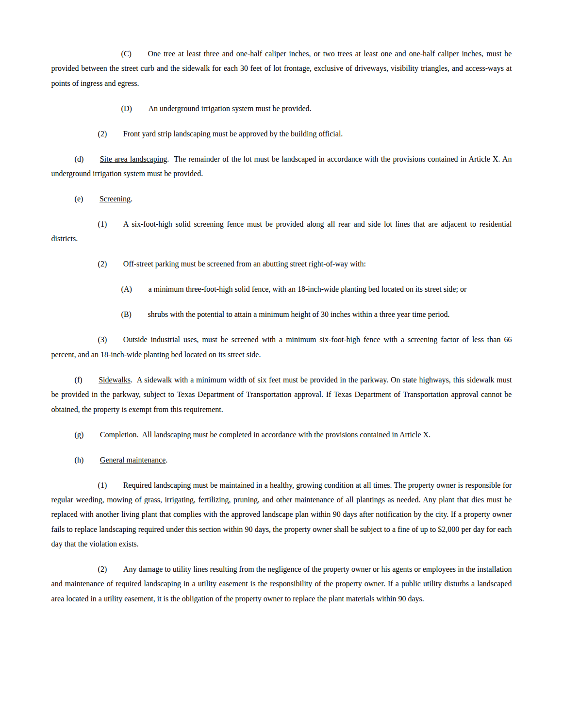(C) One tree at least three and one-half caliper inches, or two trees at least one and one-half caliper inches, must be provided between the street curb and the sidewalk for each 30 feet of lot frontage, exclusive of driveways, visibility triangles, and access-ways at points of ingress and egress.
(D) An underground irrigation system must be provided.
(2) Front yard strip landscaping must be approved by the building official.
(d) Site area landscaping. The remainder of the lot must be landscaped in accordance with the provisions contained in Article X. An underground irrigation system must be provided.
(e) Screening.
(1) A six-foot-high solid screening fence must be provided along all rear and side lot lines that are adjacent to residential districts.
(2) Off-street parking must be screened from an abutting street right-of-way with:
(A) a minimum three-foot-high solid fence, with an 18-inch-wide planting bed located on its street side; or
(B) shrubs with the potential to attain a minimum height of 30 inches within a three year time period.
(3) Outside industrial uses, must be screened with a minimum six-foot-high fence with a screening factor of less than 66 percent, and an 18-inch-wide planting bed located on its street side.
(f) Sidewalks. A sidewalk with a minimum width of six feet must be provided in the parkway. On state highways, this sidewalk must be provided in the parkway, subject to Texas Department of Transportation approval. If Texas Department of Transportation approval cannot be obtained, the property is exempt from this requirement.
(g) Completion. All landscaping must be completed in accordance with the provisions contained in Article X.
(h) General maintenance.
(1) Required landscaping must be maintained in a healthy, growing condition at all times. The property owner is responsible for regular weeding, mowing of grass, irrigating, fertilizing, pruning, and other maintenance of all plantings as needed. Any plant that dies must be replaced with another living plant that complies with the approved landscape plan within 90 days after notification by the city. If a property owner fails to replace landscaping required under this section within 90 days, the property owner shall be subject to a fine of up to $2,000 per day for each day that the violation exists.
(2) Any damage to utility lines resulting from the negligence of the property owner or his agents or employees in the installation and maintenance of required landscaping in a utility easement is the responsibility of the property owner. If a public utility disturbs a landscaped area located in a utility easement, it is the obligation of the property owner to replace the plant materials within 90 days.